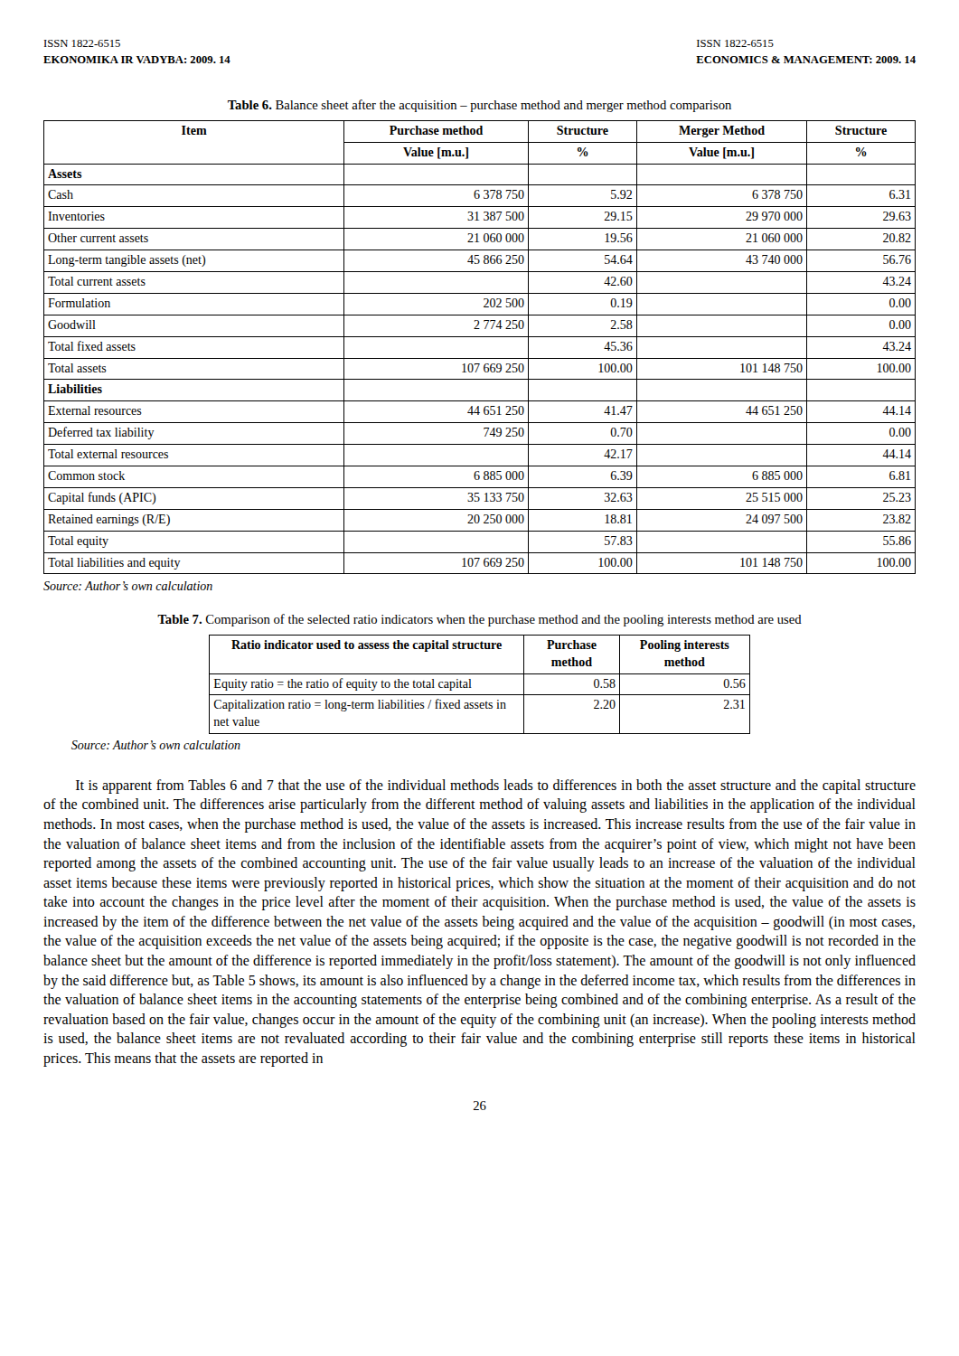ISSN 1822-6515
EKONOMIKA IR VADYBA: 2009. 14
ISSN 1822-6515
ECONOMICS & MANAGEMENT: 2009. 14
Table 6. Balance sheet after the acquisition – purchase method and merger method comparison
| Item | Purchase method | Structure | Merger Method | Structure |
| --- | --- | --- | --- | --- |
| Value [m.u.] | % | Value [m.u.] | % |
| Assets | | | | |
| Cash | 6 378 750 | 5.92 | 6 378 750 | 6.31 |
| Inventories | 31 387 500 | 29.15 | 29 970 000 | 29.63 |
| Other current assets | 21 060 000 | 19.56 | 21 060 000 | 20.82 |
| Long-term tangible assets (net) | 45 866 250 | 54.64 | 43 740 000 | 56.76 |
| Total current assets | | 42.60 | | 43.24 |
| Formulation | 202 500 | 0.19 | | 0.00 |
| Goodwill | 2 774 250 | 2.58 | | 0.00 |
| Total fixed assets | | 45.36 | | 43.24 |
| Total assets | 107 669 250 | 100.00 | 101 148 750 | 100.00 |
| Liabilities | | | | |
| External resources | 44 651 250 | 41.47 | 44 651 250 | 44.14 |
| Deferred tax liability | 749 250 | 0.70 | | 0.00 |
| Total external resources | | 42.17 | | 44.14 |
| Common stock | 6 885 000 | 6.39 | 6 885 000 | 6.81 |
| Capital funds (APIC) | 35 133 750 | 32.63 | 25 515 000 | 25.23 |
| Retained earnings (R/E) | 20 250 000 | 18.81 | 24 097 500 | 23.82 |
| Total equity | | 57.83 | | 55.86 |
| Total liabilities and equity | 107 669 250 | 100.00 | 101 148 750 | 100.00 |
Source: Author’s own calculation
Table 7. Comparison of the selected ratio indicators when the purchase method and the pooling interests method are used
| Ratio indicator used to assess the capital structure | Purchase method | Pooling interests method |
| --- | --- | --- |
| Equity ratio = the ratio of equity to the total capital | 0.58 | 0.56 |
| Capitalization ratio = long-term liabilities / fixed assets in net value | 2.20 | 2.31 |
Source: Author’s own calculation
It is apparent from Tables 6 and 7 that the use of the individual methods leads to differences in both the asset structure and the capital structure of the combined unit. The differences arise particularly from the different method of valuing assets and liabilities in the application of the individual methods. In most cases, when the purchase method is used, the value of the assets is increased. This increase results from the use of the fair value in the valuation of balance sheet items and from the inclusion of the identifiable assets from the acquirer’s point of view, which might not have been reported among the assets of the combined accounting unit. The use of the fair value usually leads to an increase of the valuation of the individual asset items because these items were previously reported in historical prices, which show the situation at the moment of their acquisition and do not take into account the changes in the price level after the moment of their acquisition. When the purchase method is used, the value of the assets is increased by the item of the difference between the net value of the assets being acquired and the value of the acquisition – goodwill (in most cases, the value of the acquisition exceeds the net value of the assets being acquired; if the opposite is the case, the negative goodwill is not recorded in the balance sheet but the amount of the difference is reported immediately in the profit/loss statement). The amount of the goodwill is not only influenced by the said difference but, as Table 5 shows, its amount is also influenced by a change in the deferred income tax, which results from the differences in the valuation of balance sheet items in the accounting statements of the enterprise being combined and of the combining enterprise. As a result of the revaluation based on the fair value, changes occur in the amount of the equity of the combining unit (an increase). When the pooling interests method is used, the balance sheet items are not revaluated according to their fair value and the combining enterprise still reports these items in historical prices. This means that the assets are reported in
26